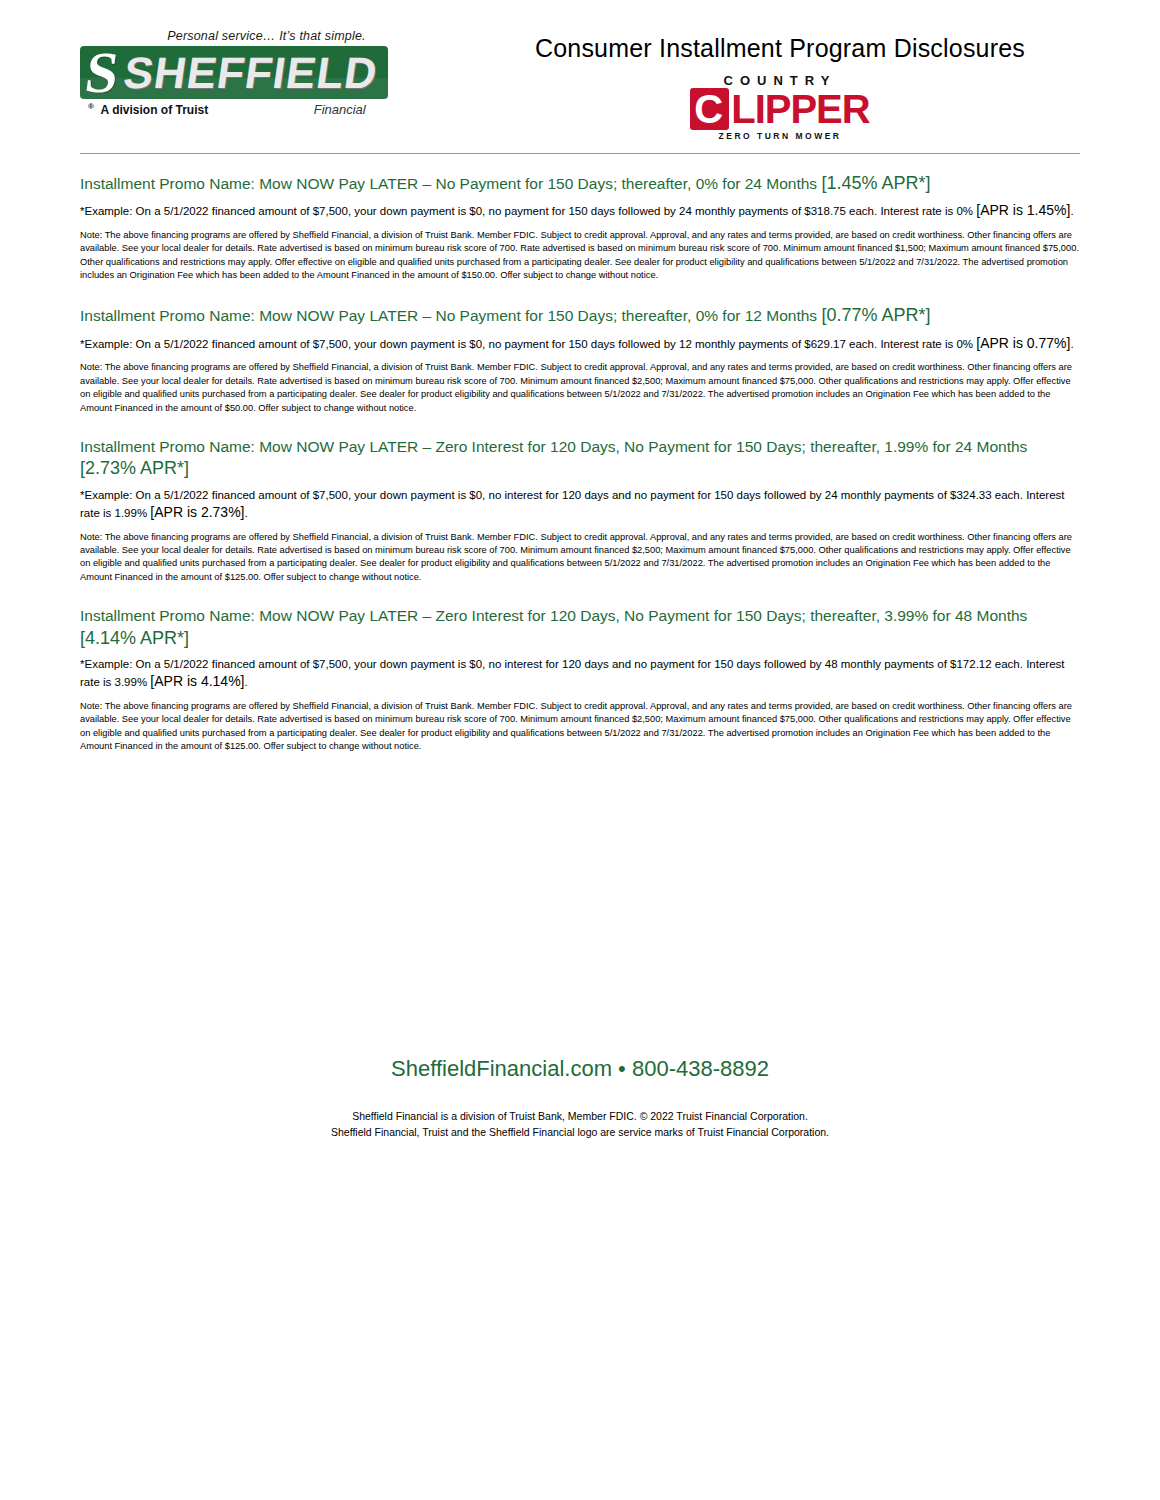Personal service… It’s that simple.
S SHEFFIELD
® A division of Truist Financial
Consumer Installment Program Disclosures
COUNTRY
CLIPPER
ZERO TURN MOWER
Installment Promo Name: Mow NOW Pay LATER – No Payment for 150 Days; thereafter, 0% for 24 Months [1.45% APR*]
*Example: On a 5/1/2022 financed amount of $7,500, your down payment is $0, no payment for 150 days followed by 24 monthly payments of $318.75 each. Interest rate is 0% [APR is 1.45%].
Note: The above financing programs are offered by Sheffield Financial, a division of Truist Bank. Member FDIC. Subject to credit approval. Approval, and any rates and terms provided, are based on credit worthiness. Other financing offers are available. See your local dealer for details. Rate advertised is based on minimum bureau risk score of 700. Rate advertised is based on minimum bureau risk score of 700. Minimum amount financed $1,500; Maximum amount financed $75,000. Other qualifications and restrictions may apply. Offer effective on eligible and qualified units purchased from a participating dealer. See dealer for product eligibility and qualifications between 5/1/2022 and 7/31/2022. The advertised promotion includes an Origination Fee which has been added to the Amount Financed in the amount of $150.00. Offer subject to change without notice.
Installment Promo Name: Mow NOW Pay LATER – No Payment for 150 Days; thereafter, 0% for 12 Months [0.77% APR*]
*Example: On a 5/1/2022 financed amount of $7,500, your down payment is $0, no payment for 150 days followed by 12 monthly payments of $629.17 each. Interest rate is 0% [APR is 0.77%].
Note: The above financing programs are offered by Sheffield Financial, a division of Truist Bank. Member FDIC. Subject to credit approval. Approval, and any rates and terms provided, are based on credit worthiness. Other financing offers are available. See your local dealer for details. Rate advertised is based on minimum bureau risk score of 700. Minimum amount financed $2,500; Maximum amount financed $75,000. Other qualifications and restrictions may apply. Offer effective on eligible and qualified units purchased from a participating dealer. See dealer for product eligibility and qualifications between 5/1/2022 and 7/31/2022. The advertised promotion includes an Origination Fee which has been added to the Amount Financed in the amount of $50.00. Offer subject to change without notice.
Installment Promo Name: Mow NOW Pay LATER – Zero Interest for 120 Days, No Payment for 150 Days; thereafter, 1.99% for 24 Months [2.73% APR*]
*Example: On a 5/1/2022 financed amount of $7,500, your down payment is $0, no interest for 120 days and no payment for 150 days followed by 24 monthly payments of $324.33 each. Interest rate is 1.99% [APR is 2.73%].
Note: The above financing programs are offered by Sheffield Financial, a division of Truist Bank. Member FDIC. Subject to credit approval. Approval, and any rates and terms provided, are based on credit worthiness. Other financing offers are available. See your local dealer for details. Rate advertised is based on minimum bureau risk score of 700. Minimum amount financed $2,500; Maximum amount financed $75,000. Other qualifications and restrictions may apply. Offer effective on eligible and qualified units purchased from a participating dealer. See dealer for product eligibility and qualifications between 5/1/2022 and 7/31/2022. The advertised promotion includes an Origination Fee which has been added to the Amount Financed in the amount of $125.00. Offer subject to change without notice.
Installment Promo Name: Mow NOW Pay LATER – Zero Interest for 120 Days, No Payment for 150 Days; thereafter, 3.99% for 48 Months [4.14% APR*]
*Example: On a 5/1/2022 financed amount of $7,500, your down payment is $0, no interest for 120 days and no payment for 150 days followed by 48 monthly payments of $172.12 each. Interest rate is 3.99% [APR is 4.14%].
Note: The above financing programs are offered by Sheffield Financial, a division of Truist Bank. Member FDIC. Subject to credit approval. Approval, and any rates and terms provided, are based on credit worthiness. Other financing offers are available. See your local dealer for details. Rate advertised is based on minimum bureau risk score of 700. Minimum amount financed $2,500; Maximum amount financed $75,000. Other qualifications and restrictions may apply. Offer effective on eligible and qualified units purchased from a participating dealer. See dealer for product eligibility and qualifications between 5/1/2022 and 7/31/2022. The advertised promotion includes an Origination Fee which has been added to the Amount Financed in the amount of $125.00. Offer subject to change without notice.
SheffieldFinancial.com • 800-438-8892
Sheffield Financial is a division of Truist Bank, Member FDIC. © 2022 Truist Financial Corporation.
Sheffield Financial, Truist and the Sheffield Financial logo are service marks of Truist Financial Corporation.